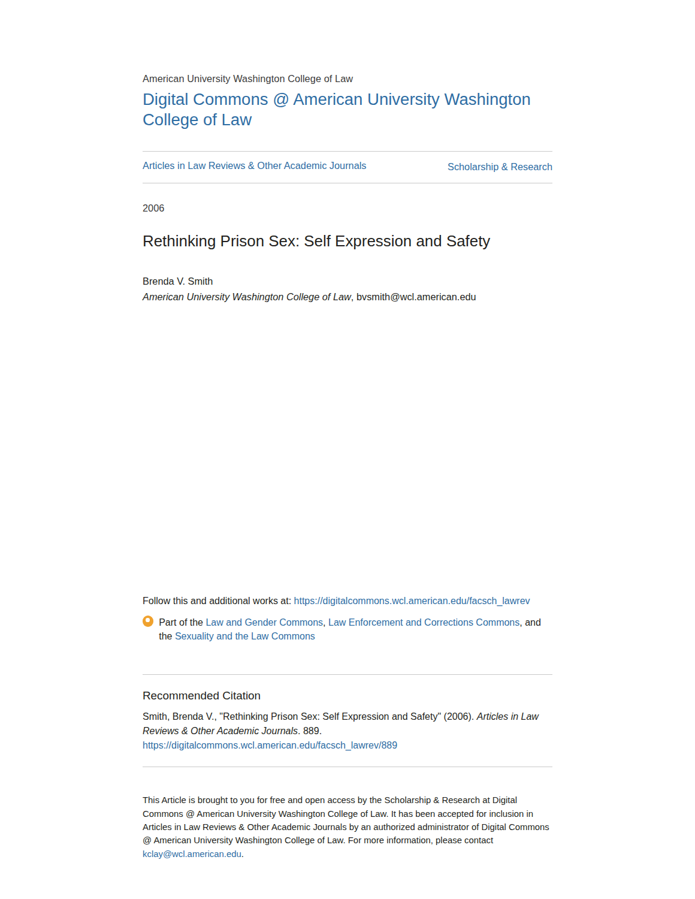American University Washington College of Law
Digital Commons @ American University Washington College of Law
Articles in Law Reviews & Other Academic Journals
Scholarship & Research
2006
Rethinking Prison Sex: Self Expression and Safety
Brenda V. Smith
American University Washington College of Law, bvsmith@wcl.american.edu
Follow this and additional works at: https://digitalcommons.wcl.american.edu/facsch_lawrev
Part of the Law and Gender Commons, Law Enforcement and Corrections Commons, and the Sexuality and the Law Commons
Recommended Citation
Smith, Brenda V., "Rethinking Prison Sex: Self Expression and Safety" (2006). Articles in Law Reviews & Other Academic Journals. 889.
https://digitalcommons.wcl.american.edu/facsch_lawrev/889
This Article is brought to you for free and open access by the Scholarship & Research at Digital Commons @ American University Washington College of Law. It has been accepted for inclusion in Articles in Law Reviews & Other Academic Journals by an authorized administrator of Digital Commons @ American University Washington College of Law. For more information, please contact kclay@wcl.american.edu.